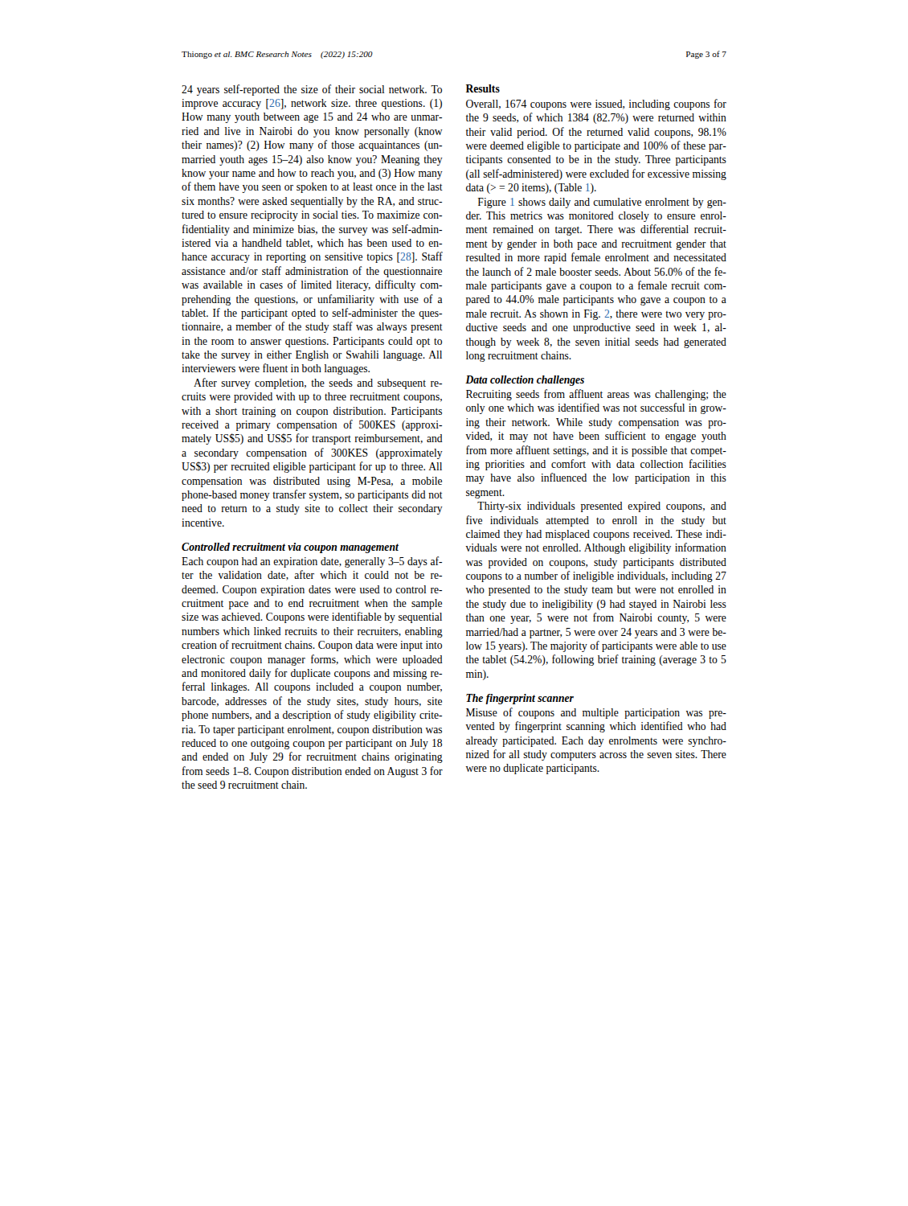Thiongo et al. BMC Research Notes (2022) 15:200
Page 3 of 7
24 years self-reported the size of their social network. To improve accuracy [26], network size. three questions. (1) How many youth between age 15 and 24 who are unmarried and live in Nairobi do you know personally (know their names)? (2) How many of those acquaintances (unmarried youth ages 15–24) also know you? Meaning they know your name and how to reach you, and (3) How many of them have you seen or spoken to at least once in the last six months? were asked sequentially by the RA, and structured to ensure reciprocity in social ties. To maximize confidentiality and minimize bias, the survey was self-administered via a handheld tablet, which has been used to enhance accuracy in reporting on sensitive topics [28]. Staff assistance and/or staff administration of the questionnaire was available in cases of limited literacy, difficulty comprehending the questions, or unfamiliarity with use of a tablet. If the participant opted to self-administer the questionnaire, a member of the study staff was always present in the room to answer questions. Participants could opt to take the survey in either English or Swahili language. All interviewers were fluent in both languages.
After survey completion, the seeds and subsequent recruits were provided with up to three recruitment coupons, with a short training on coupon distribution. Participants received a primary compensation of 500KES (approximately US$5) and US$5 for transport reimbursement, and a secondary compensation of 300KES (approximately US$3) per recruited eligible participant for up to three. All compensation was distributed using M-Pesa, a mobile phone-based money transfer system, so participants did not need to return to a study site to collect their secondary incentive.
Controlled recruitment via coupon management
Each coupon had an expiration date, generally 3–5 days after the validation date, after which it could not be redeemed. Coupon expiration dates were used to control recruitment pace and to end recruitment when the sample size was achieved. Coupons were identifiable by sequential numbers which linked recruits to their recruiters, enabling creation of recruitment chains. Coupon data were input into electronic coupon manager forms, which were uploaded and monitored daily for duplicate coupons and missing referral linkages. All coupons included a coupon number, barcode, addresses of the study sites, study hours, site phone numbers, and a description of study eligibility criteria. To taper participant enrolment, coupon distribution was reduced to one outgoing coupon per participant on July 18 and ended on July 29 for recruitment chains originating from seeds 1–8. Coupon distribution ended on August 3 for the seed 9 recruitment chain.
Results
Overall, 1674 coupons were issued, including coupons for the 9 seeds, of which 1384 (82.7%) were returned within their valid period. Of the returned valid coupons, 98.1% were deemed eligible to participate and 100% of these participants consented to be in the study. Three participants (all self-administered) were excluded for excessive missing data (> = 20 items), (Table 1).
Figure 1 shows daily and cumulative enrolment by gender. This metrics was monitored closely to ensure enrolment remained on target. There was differential recruitment by gender in both pace and recruitment gender that resulted in more rapid female enrolment and necessitated the launch of 2 male booster seeds. About 56.0% of the female participants gave a coupon to a female recruit compared to 44.0% male participants who gave a coupon to a male recruit. As shown in Fig. 2, there were two very productive seeds and one unproductive seed in week 1, although by week 8, the seven initial seeds had generated long recruitment chains.
Data collection challenges
Recruiting seeds from affluent areas was challenging; the only one which was identified was not successful in growing their network. While study compensation was provided, it may not have been sufficient to engage youth from more affluent settings, and it is possible that competing priorities and comfort with data collection facilities may have also influenced the low participation in this segment.
Thirty-six individuals presented expired coupons, and five individuals attempted to enroll in the study but claimed they had misplaced coupons received. These individuals were not enrolled. Although eligibility information was provided on coupons, study participants distributed coupons to a number of ineligible individuals, including 27 who presented to the study team but were not enrolled in the study due to ineligibility (9 had stayed in Nairobi less than one year, 5 were not from Nairobi county, 5 were married/had a partner, 5 were over 24 years and 3 were below 15 years). The majority of participants were able to use the tablet (54.2%), following brief training (average 3 to 5 min).
The fingerprint scanner
Misuse of coupons and multiple participation was prevented by fingerprint scanning which identified who had already participated. Each day enrolments were synchronized for all study computers across the seven sites. There were no duplicate participants.